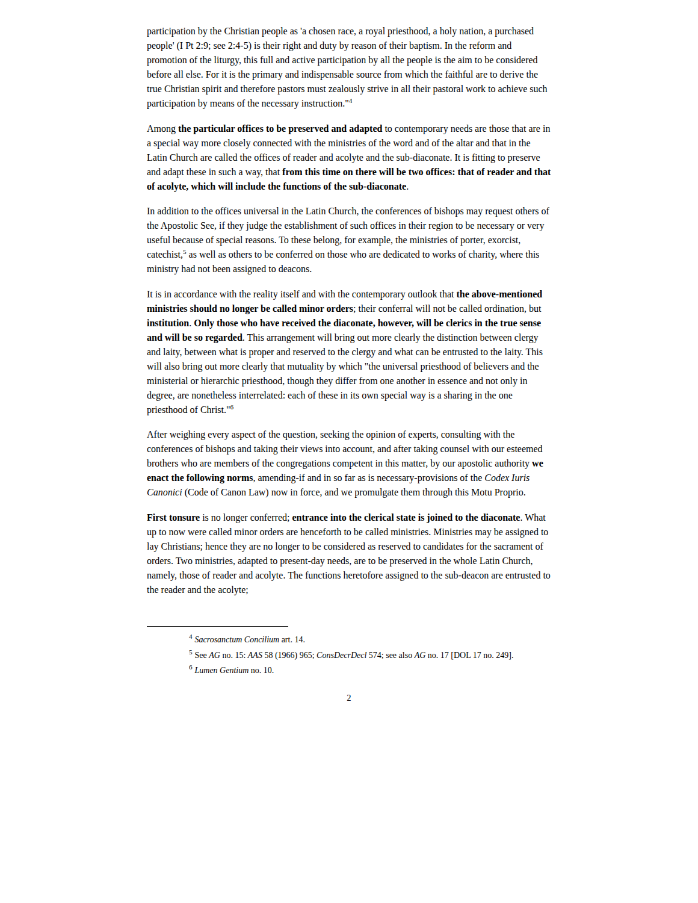participation by the Christian people as 'a chosen race, a royal priesthood, a holy nation, a purchased people' (I Pt 2:9; see 2:4-5) is their right and duty by reason of their baptism. In the reform and promotion of the liturgy, this full and active participation by all the people is the aim to be considered before all else. For it is the primary and indispensable source from which the faithful are to derive the true Christian spirit and therefore pastors must zealously strive in all their pastoral work to achieve such participation by means of the necessary instruction."4
Among the particular offices to be preserved and adapted to contemporary needs are those that are in a special way more closely connected with the ministries of the word and of the altar and that in the Latin Church are called the offices of reader and acolyte and the sub-diaconate. It is fitting to preserve and adapt these in such a way, that from this time on there will be two offices: that of reader and that of acolyte, which will include the functions of the sub-diaconate.
In addition to the offices universal in the Latin Church, the conferences of bishops may request others of the Apostolic See, if they judge the establishment of such offices in their region to be necessary or very useful because of special reasons. To these belong, for example, the ministries of porter, exorcist, catechist,5 as well as others to be conferred on those who are dedicated to works of charity, where this ministry had not been assigned to deacons.
It is in accordance with the reality itself and with the contemporary outlook that the above-mentioned ministries should no longer be called minor orders; their conferral will not be called ordination, but institution. Only those who have received the diaconate, however, will be clerics in the true sense and will be so regarded. This arrangement will bring out more clearly the distinction between clergy and laity, between what is proper and reserved to the clergy and what can be entrusted to the laity. This will also bring out more clearly that mutuality by which "the universal priesthood of believers and the ministerial or hierarchic priesthood, though they differ from one another in essence and not only in degree, are nonetheless interrelated: each of these in its own special way is a sharing in the one priesthood of Christ."6
After weighing every aspect of the question, seeking the opinion of experts, consulting with the conferences of bishops and taking their views into account, and after taking counsel with our esteemed brothers who are members of the congregations competent in this matter, by our apostolic authority we enact the following norms, amending-if and in so far as is necessary-provisions of the Codex Iuris Canonici (Code of Canon Law) now in force, and we promulgate them through this Motu Proprio.
First tonsure is no longer conferred; entrance into the clerical state is joined to the diaconate. What up to now were called minor orders are henceforth to be called ministries. Ministries may be assigned to lay Christians; hence they are no longer to be considered as reserved to candidates for the sacrament of orders. Two ministries, adapted to present-day needs, are to be preserved in the whole Latin Church, namely, those of reader and acolyte. The functions heretofore assigned to the sub-deacon are entrusted to the reader and the acolyte;
4 Sacrosanctum Concilium art. 14.
5 See AG no. 15: AAS 58 (1966) 965; ConsDecrDecl 574; see also AG no. 17 [DOL 17 no. 249].
6 Lumen Gentium no. 10.
2